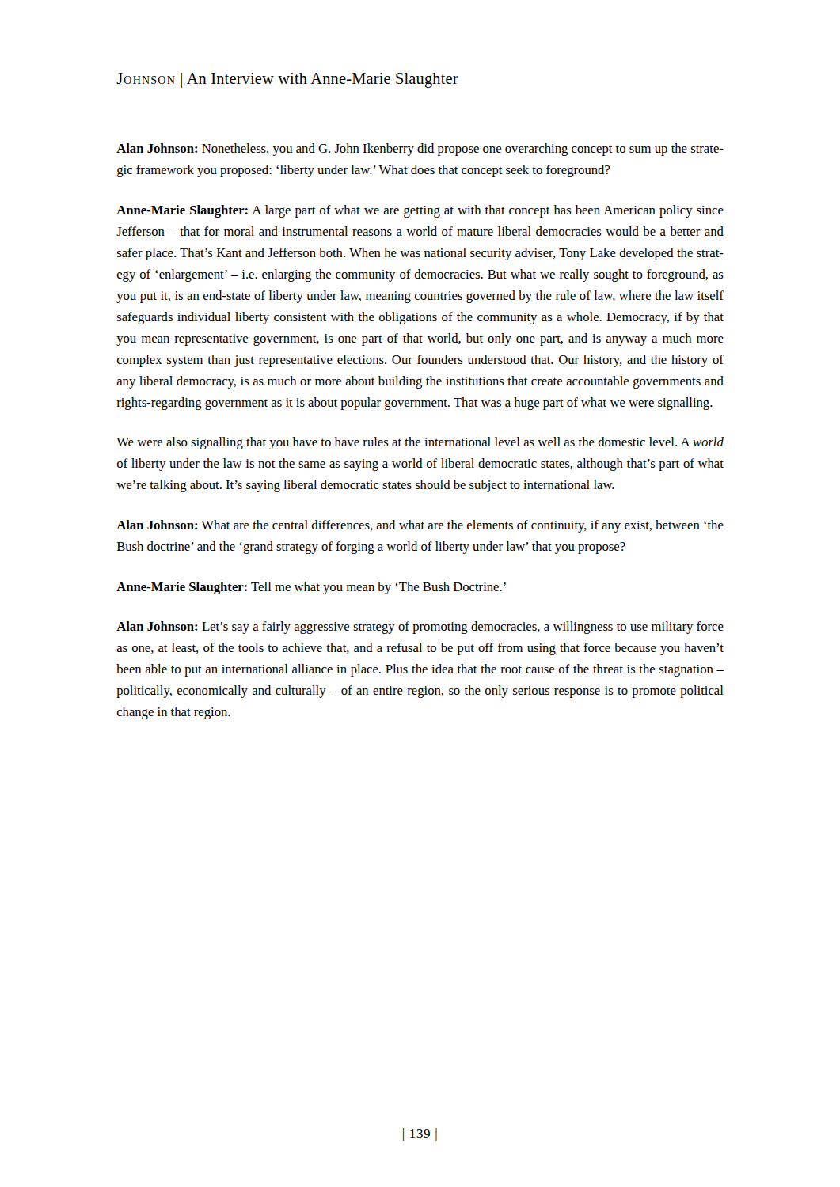Johnson | An Interview with Anne-Marie Slaughter
Alan Johnson: Nonetheless, you and G. John Ikenberry did propose one overarching concept to sum up the strategic framework you proposed: ‘liberty under law.’ What does that concept seek to foreground?
Anne-Marie Slaughter: A large part of what we are getting at with that concept has been American policy since Jefferson – that for moral and instrumental reasons a world of mature liberal democracies would be a better and safer place. That’s Kant and Jefferson both. When he was national security adviser, Tony Lake developed the strategy of ‘enlargement’ – i.e. enlarging the community of democracies. But what we really sought to foreground, as you put it, is an end-state of liberty under law, meaning countries governed by the rule of law, where the law itself safeguards individual liberty consistent with the obligations of the community as a whole. Democracy, if by that you mean representative government, is one part of that world, but only one part, and is anyway a much more complex system than just representative elections. Our founders understood that. Our history, and the history of any liberal democracy, is as much or more about building the institutions that create accountable governments and rights-regarding government as it is about popular government. That was a huge part of what we were signalling.
We were also signalling that you have to have rules at the international level as well as the domestic level. A world of liberty under the law is not the same as saying a world of liberal democratic states, although that’s part of what we’re talking about. It’s saying liberal democratic states should be subject to international law.
Alan Johnson: What are the central differences, and what are the elements of continuity, if any exist, between ‘the Bush doctrine’ and the ‘grand strategy of forging a world of liberty under law’ that you propose?
Anne-Marie Slaughter: Tell me what you mean by ‘The Bush Doctrine.’
Alan Johnson: Let’s say a fairly aggressive strategy of promoting democracies, a willingness to use military force as one, at least, of the tools to achieve that, and a refusal to be put off from using that force because you haven’t been able to put an international alliance in place. Plus the idea that the root cause of the threat is the stagnation – politically, economically and culturally – of an entire region, so the only serious response is to promote political change in that region.
| 139 |